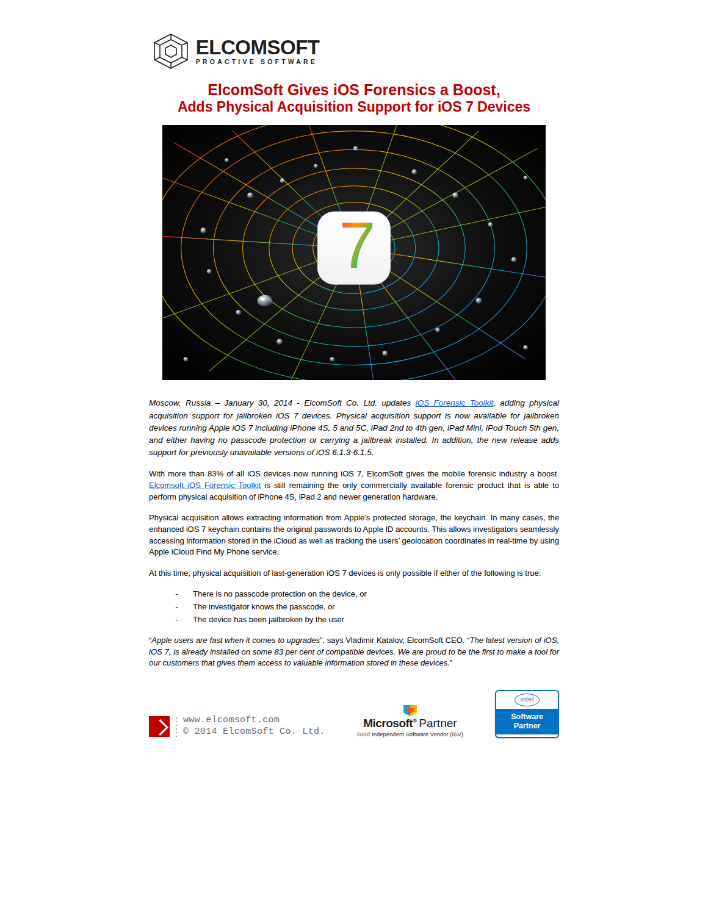ELCOMSOFT
PROACTIVE SOFTWARE
ElcomSoft Gives iOS Forensics a Boost, Adds Physical Acquisition Support for iOS 7 Devices
7
Moscow, Russia – January 30, 2014 - ElcomSoft Co. Ltd. updates iOS Forensic Toolkit, adding physical acquisition support for jailbroken iOS 7 devices. Physical acquisition support is now available for jailbroken devices running Apple iOS 7 including iPhone 4S, 5 and 5C, iPad 2nd to 4th gen, iPad Mini, iPod Touch 5th gen, and either having no passcode protection or carrying a jailbreak installed. In addition, the new release adds support for previously unavailable versions of iOS 6.1.3-6.1.5.
With more than 83% of all iOS devices now running iOS 7, ElcomSoft gives the mobile forensic industry a boost. Elcomsoft iOS Forensic Toolkit is still remaining the only commercially available forensic product that is able to perform physical acquisition of iPhone 4S, iPad 2 and newer generation hardware.
Physical acquisition allows extracting information from Apple’s protected storage, the keychain. In many cases, the enhanced iOS 7 keychain contains the original passwords to Apple ID accounts. This allows investigators seamlessly accessing information stored in the iCloud as well as tracking the users’ geolocation coordinates in real-time by using Apple iCloud Find My Phone service.
At this time, physical acquisition of last-generation iOS 7 devices is only possible if either of the following is true:
There is no passcode protection on the device, or
The investigator knows the passcode, or
The device has been jailbroken by the user
“Apple users are fast when it comes to upgrades”, says Vladimir Katalov, ElcomSoft CEO. “The latest version of iOS, iOS 7, is already installed on some 83 per cent of compatible devices. We are proud to be the first to make a tool for our customers that gives them access to valuable information stored in these devices.”
www.elcomsoft.com © 2014 ElcomSoft Co. Ltd.
Microsoft®Partner
Gold Independent Software Vendor (ISV)
intel
Software Partner